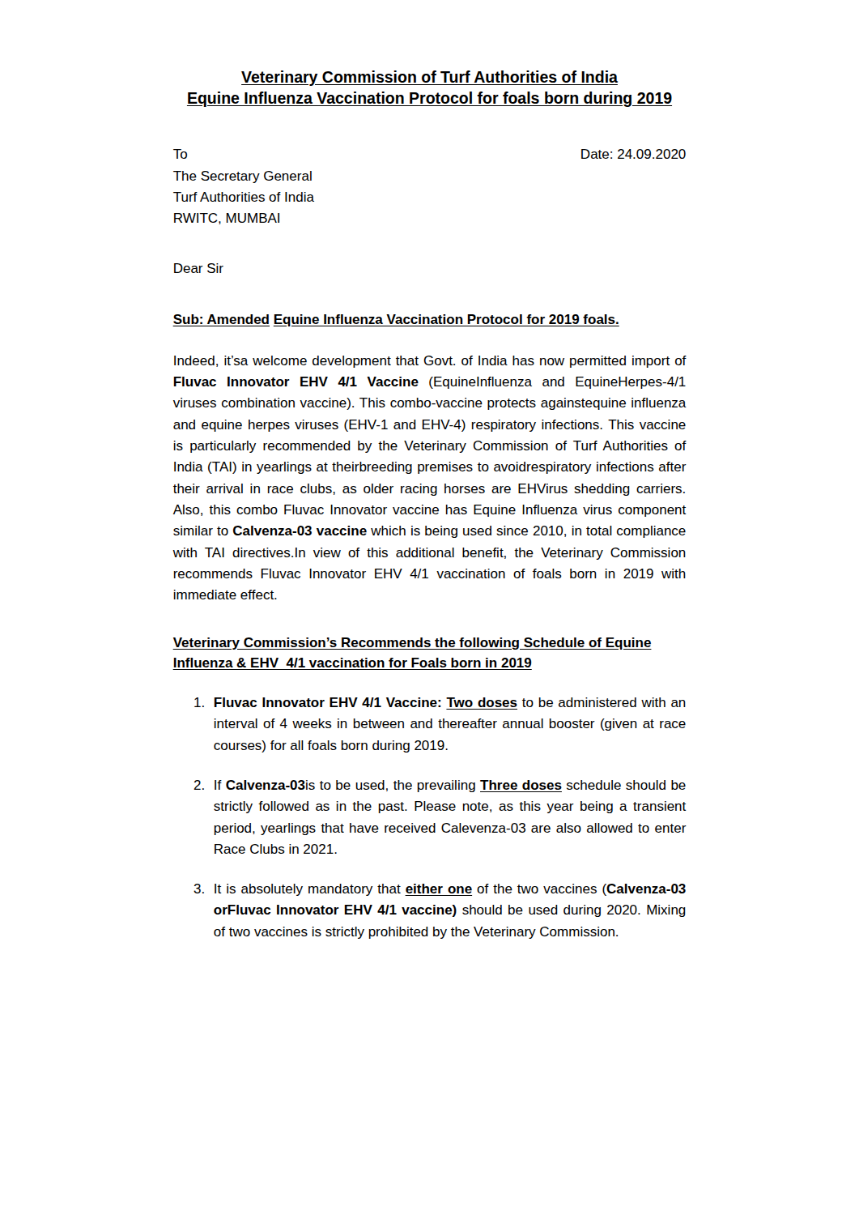Veterinary Commission of Turf Authorities of India Equine Influenza Vaccination Protocol for foals born during 2019
Date: 24.09.2020
To
The Secretary General
Turf Authorities of India
RWITC, MUMBAI
Dear Sir
Sub: Amended Equine Influenza Vaccination Protocol for 2019 foals.
Indeed, it’sa welcome development that Govt. of India has now permitted import of Fluvac Innovator EHV 4/1 Vaccine (EquineInfluenza and EquineHerpes-4/1 viruses combination vaccine). This combo-vaccine protects againstequine influenza and equine herpes viruses (EHV-1 and EHV-4) respiratory infections. This vaccine is particularly recommended by the Veterinary Commission of Turf Authorities of India (TAI) in yearlings at theirbreeding premises to avoidrespiratory infections after their arrival in race clubs, as older racing horses are EHVirus shedding carriers. Also, this combo Fluvac Innovator vaccine has Equine Influenza virus component similar to Calvenza-03 vaccine which is being used since 2010, in total compliance with TAI directives.In view of this additional benefit, the Veterinary Commission recommends Fluvac Innovator EHV 4/1 vaccination of foals born in 2019 with immediate effect.
Veterinary Commission’s Recommends the following Schedule of Equine Influenza & EHV 4/1 vaccination for Foals born in 2019
Fluvac Innovator EHV 4/1 Vaccine: Two doses to be administered with an interval of 4 weeks in between and thereafter annual booster (given at race courses) for all foals born during 2019.
If Calvenza-03is to be used, the prevailing Three doses schedule should be strictly followed as in the past. Please note, as this year being a transient period, yearlings that have received Calevenza-03 are also allowed to enter Race Clubs in 2021.
It is absolutely mandatory that either one of the two vaccines (Calvenza-03 orFluvac Innovator EHV 4/1 vaccine) should be used during 2020. Mixing of two vaccines is strictly prohibited by the Veterinary Commission.